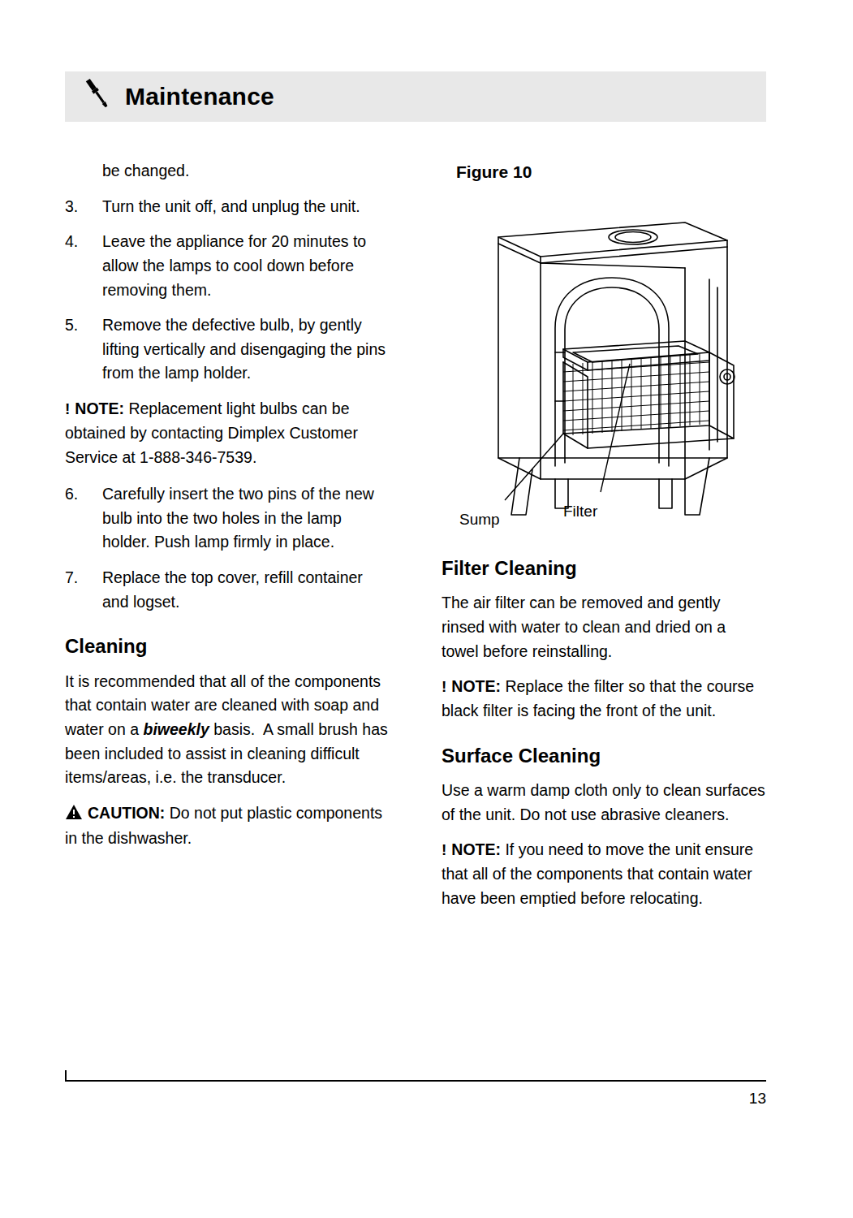Maintenance
be changed.
3. Turn the unit off, and unplug the unit.
4. Leave the appliance for 20 minutes to allow the lamps to cool down before removing them.
5. Remove the defective bulb, by gently lifting vertically and disengaging the pins from the lamp holder.
!NOTE: Replacement light bulbs can be obtained by contacting Dimplex Customer Service at 1-888-346-7539.
6. Carefully insert the two pins of the new bulb into the two holes in the lamp holder. Push lamp firmly in place.
7. Replace the top cover, refill container and logset.
Cleaning
It is recommended that all of the components that contain water are cleaned with soap and water on a biweekly basis. A small brush has been included to assist in cleaning difficult items/areas, i.e. the transducer.
CAUTION: Do not put plastic components in the dishwasher.
Figure 10
Sump
Filter
Filter Cleaning
The air filter can be removed and gently rinsed with water to clean and dried on a towel before reinstalling.
!NOTE: Replace the filter so that the course black filter is facing the front of the unit.
Surface Cleaning
Use a warm damp cloth only to clean surfaces of the unit. Do not use abrasive cleaners.
!NOTE: If you need to move the unit ensure that all of the components that contain water have been emptied before relocating.
13